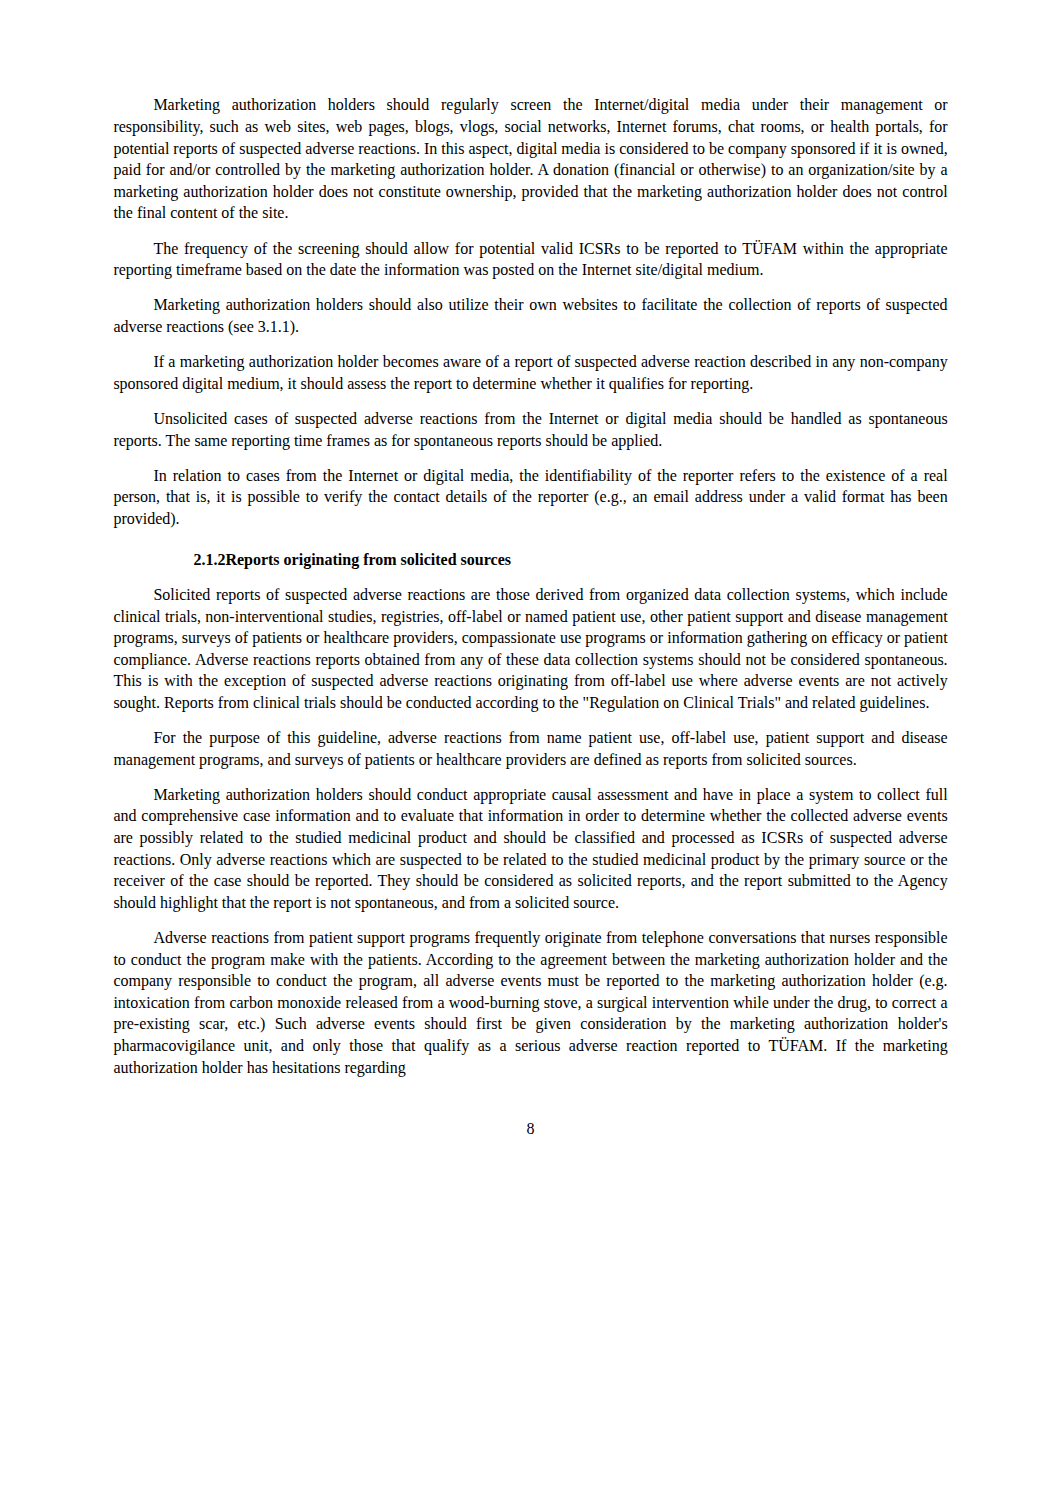Marketing authorization holders should regularly screen the Internet/digital media under their management or responsibility, such as web sites, web pages, blogs, vlogs, social networks, Internet forums, chat rooms, or health portals, for potential reports of suspected adverse reactions. In this aspect, digital media is considered to be company sponsored if it is owned, paid for and/or controlled by the marketing authorization holder. A donation (financial or otherwise) to an organization/site by a marketing authorization holder does not constitute ownership, provided that the marketing authorization holder does not control the final content of the site.
The frequency of the screening should allow for potential valid ICSRs to be reported to TÜFAM within the appropriate reporting timeframe based on the date the information was posted on the Internet site/digital medium.
Marketing authorization holders should also utilize their own websites to facilitate the collection of reports of suspected adverse reactions (see 3.1.1).
If a marketing authorization holder becomes aware of a report of suspected adverse reaction described in any non-company sponsored digital medium, it should assess the report to determine whether it qualifies for reporting.
Unsolicited cases of suspected adverse reactions from the Internet or digital media should be handled as spontaneous reports. The same reporting time frames as for spontaneous reports should be applied.
In relation to cases from the Internet or digital media, the identifiability of the reporter refers to the existence of a real person, that is, it is possible to verify the contact details of the reporter (e.g., an email address under a valid format has been provided).
2.1.2 Reports originating from solicited sources
Solicited reports of suspected adverse reactions are those derived from organized data collection systems, which include clinical trials, non-interventional studies, registries, off-label or named patient use, other patient support and disease management programs, surveys of patients or healthcare providers, compassionate use programs or information gathering on efficacy or patient compliance. Adverse reactions reports obtained from any of these data collection systems should not be considered spontaneous. This is with the exception of suspected adverse reactions originating from off-label use where adverse events are not actively sought. Reports from clinical trials should be conducted according to the "Regulation on Clinical Trials" and related guidelines.
For the purpose of this guideline, adverse reactions from name patient use, off-label use, patient support and disease management programs, and surveys of patients or healthcare providers are defined as reports from solicited sources.
Marketing authorization holders should conduct appropriate causal assessment and have in place a system to collect full and comprehensive case information and to evaluate that information in order to determine whether the collected adverse events are possibly related to the studied medicinal product and should be classified and processed as ICSRs of suspected adverse reactions. Only adverse reactions which are suspected to be related to the studied medicinal product by the primary source or the receiver of the case should be reported. They should be considered as solicited reports, and the report submitted to the Agency should highlight that the report is not spontaneous, and from a solicited source.
Adverse reactions from patient support programs frequently originate from telephone conversations that nurses responsible to conduct the program make with the patients. According to the agreement between the marketing authorization holder and the company responsible to conduct the program, all adverse events must be reported to the marketing authorization holder (e.g. intoxication from carbon monoxide released from a wood-burning stove, a surgical intervention while under the drug, to correct a pre-existing scar, etc.) Such adverse events should first be given consideration by the marketing authorization holder's pharmacovigilance unit, and only those that qualify as a serious adverse reaction reported to TÜFAM. If the marketing authorization holder has hesitations regarding
8